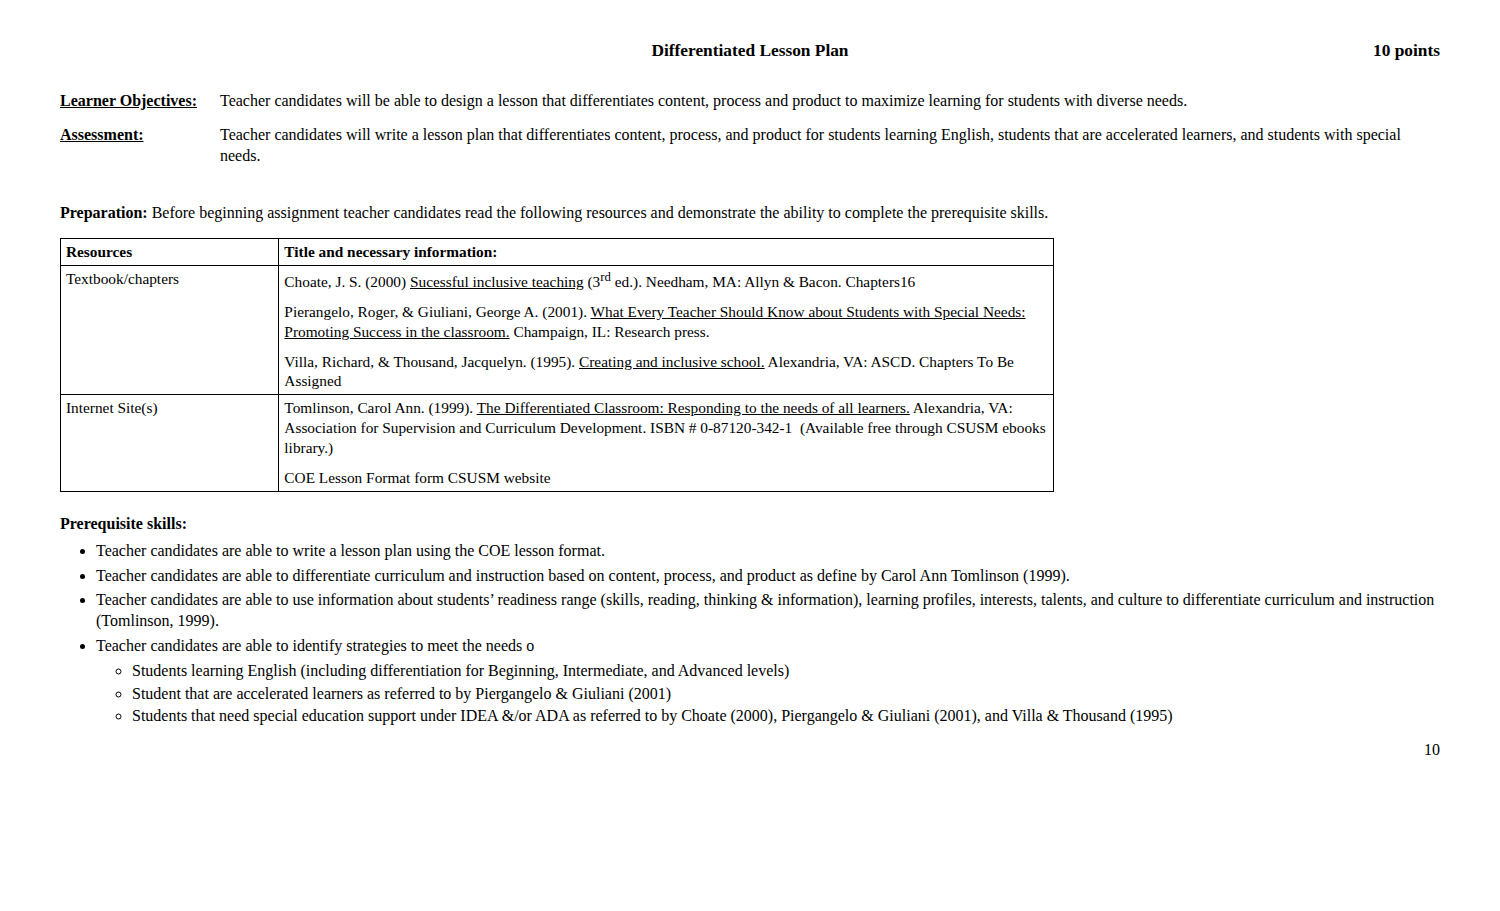Differentiated Lesson Plan 10 points
| Learner Objectives: | Teacher candidates will be able to design a lesson that differentiates content, process and product to maximize learning for students with diverse needs. |
| Assessment: | Teacher candidates will write a lesson plan that differentiates content, process, and product for students learning English, students that are accelerated learners, and students with special needs. |
Preparation: Before beginning assignment teacher candidates read the following resources and demonstrate the ability to complete the prerequisite skills.
| Resources | Title and necessary information: |
| --- | --- |
| Textbook/chapters | Choate, J. S. (2000) Sucessful inclusive teaching (3 rd ed.). Needham, MA: Allyn & Bacon. Chapters16 Pierangelo, Roger, & Giuliani, George A. (2001). What Every Teacher Should Know about Students with Special Needs: Promoting Success in the classroom. Champaign, IL: Research press. Villa, Richard, & Thousand, Jacquelyn. (1995). Creating and inclusive school. Alexandria, VA: ASCD. Chapters To Be Assigned |
| Internet Site(s) | Tomlinson, Carol Ann. (1999). The Differentiated Classroom: Responding to the needs of all learners. Alexandria, VA: Association for Supervision and Curriculum Development. ISBN # 0-87120-342-1 (Available free through CSUSM ebooks library.) COE Lesson Format form CSUSM website |
Prerequisite skills:
Teacher candidates are able to write a lesson plan using the COE lesson format.
Teacher candidates are able to differentiate curriculum and instruction based on content, process, and product as define by Carol Ann Tomlinson (1999).
Teacher candidates are able to use information about students’ readiness range (skills, reading, thinking & information), learning profiles, interests, talents, and culture to differentiate curriculum and instruction (Tomlinson, 1999).
Teacher candidates are able to identify strategies to meet the needs o
Students learning English (including differentiation for Beginning, Intermediate, and Advanced levels)
Student that are accelerated learners as referred to by Piergangelo & Giuliani (2001)
Students that need special education support under IDEA &/or ADA as referred to by Choate (2000), Piergangelo & Giuliani (2001), and Villa & Thousand (1995)
10